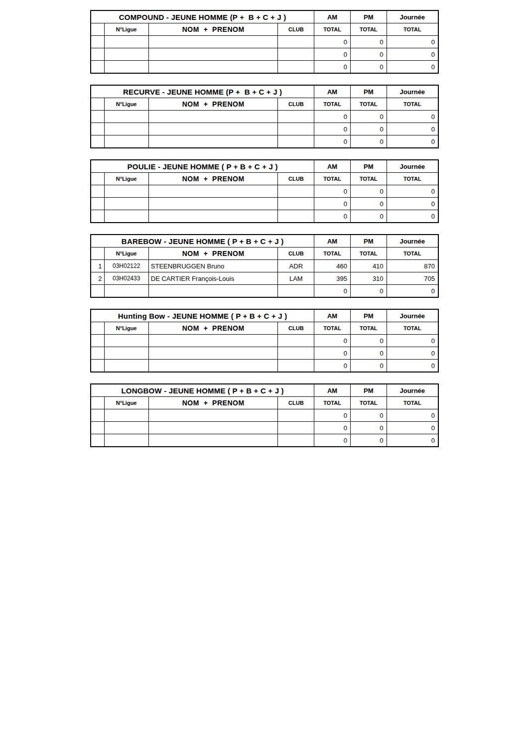| COMPOUND - JEUNE HOMME (P + B + C + J ) | AM | PM | Journée |
| | N°Ligue | NOM + PRENOM | CLUB | TOTAL | TOTAL | TOTAL |
| | | | | 0 | 0 | 0 |
| | | | | 0 | 0 | 0 |
| | | | | 0 | 0 | 0 |
| RECURVE - JEUNE HOMME (P + B + C + J ) | AM | PM | Journée |
| | N°Ligue | NOM + PRENOM | CLUB | TOTAL | TOTAL | TOTAL |
| | | | | 0 | 0 | 0 |
| | | | | 0 | 0 | 0 |
| | | | | 0 | 0 | 0 |
| POULIE - JEUNE HOMME ( P + B + C + J ) | AM | PM | Journée |
| | N°Ligue | NOM + PRENOM | CLUB | TOTAL | TOTAL | TOTAL |
| | | | | 0 | 0 | 0 |
| | | | | 0 | 0 | 0 |
| | | | | 0 | 0 | 0 |
| BAREBOW - JEUNE HOMME ( P + B + C + J ) | AM | PM | Journée |
| | N°Ligue | NOM + PRENOM | CLUB | TOTAL | TOTAL | TOTAL |
| 1 | 03H02122 | STEENBRUGGEN Bruno | ADR | 460 | 410 | 870 |
| 2 | 03H02433 | DE CARTIER François-Louis | LAM | 395 | 310 | 705 |
| | | | | 0 | 0 | 0 |
| Hunting Bow - JEUNE HOMME ( P + B + C + J ) | AM | PM | Journée |
| | N°Ligue | NOM + PRENOM | CLUB | TOTAL | TOTAL | TOTAL |
| | | | | 0 | 0 | 0 |
| | | | | 0 | 0 | 0 |
| | | | | 0 | 0 | 0 |
| LONGBOW - JEUNE HOMME ( P + B + C + J ) | AM | PM | Journée |
| | N°Ligue | NOM + PRENOM | CLUB | TOTAL | TOTAL | TOTAL |
| | | | | 0 | 0 | 0 |
| | | | | 0 | 0 | 0 |
| | | | | 0 | 0 | 0 |